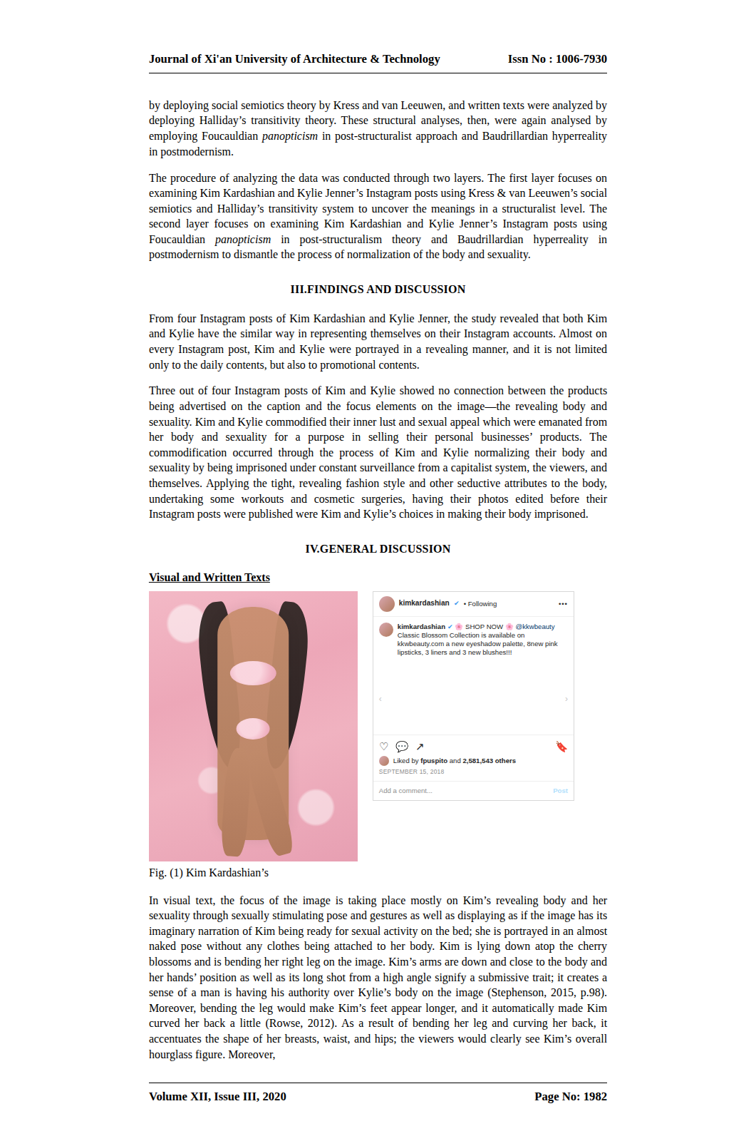Journal of Xi'an University of Architecture & Technology
Issn No : 1006-7930
by deploying social semiotics theory by Kress and van Leeuwen, and written texts were analyzed by deploying Halliday’s transitivity theory. These structural analyses, then, were again analysed by employing Foucauldian panopticism in post-structuralist approach and Baudrillardian hyperreality in postmodernism.
The procedure of analyzing the data was conducted through two layers. The first layer focuses on examining Kim Kardashian and Kylie Jenner’s Instagram posts using Kress & van Leeuwen’s social semiotics and Halliday’s transitivity system to uncover the meanings in a structuralist level. The second layer focuses on examining Kim Kardashian and Kylie Jenner’s Instagram posts using Foucauldian panopticism in post-structuralism theory and Baudrillardian hyperreality in postmodernism to dismantle the process of normalization of the body and sexuality.
III.FINDINGS AND DISCUSSION
From four Instagram posts of Kim Kardashian and Kylie Jenner, the study revealed that both Kim and Kylie have the similar way in representing themselves on their Instagram accounts. Almost on every Instagram post, Kim and Kylie were portrayed in a revealing manner, and it is not limited only to the daily contents, but also to promotional contents.
Three out of four Instagram posts of Kim and Kylie showed no connection between the products being advertised on the caption and the focus elements on the image—the revealing body and sexuality. Kim and Kylie commodified their inner lust and sexual appeal which were emanated from her body and sexuality for a purpose in selling their personal businesses’ products. The commodification occurred through the process of Kim and Kylie normalizing their body and sexuality by being imprisoned under constant surveillance from a capitalist system, the viewers, and themselves. Applying the tight, revealing fashion style and other seductive attributes to the body, undertaking some workouts and cosmetic surgeries, having their photos edited before their Instagram posts were published were Kim and Kylie’s choices in making their body imprisoned.
IV.GENERAL DISCUSSION
Visual and Written Texts
kimkardashian ✔ • Following •••
kimkardashian ✔ 🌸 SHOP NOW 🌸 @kkwbeauty Classic Blossom Collection is available on kkwbeauty.com a new eyeshadow palette, 8new pink lipsticks, 3 liners and 3 new blushes!!!
‹ ›
♡ 💬 ↗ 🔖
Liked by fpuspito and 2,581,543 others
SEPTEMBER 15, 2018
Add a comment... Post
Fig. (1) Kim Kardashian’s
In visual text, the focus of the image is taking place mostly on Kim’s revealing body and her sexuality through sexually stimulating pose and gestures as well as displaying as if the image has its imaginary narration of Kim being ready for sexual activity on the bed; she is portrayed in an almost naked pose without any clothes being attached to her body. Kim is lying down atop the cherry blossoms and is bending her right leg on the image. Kim’s arms are down and close to the body and her hands’ position as well as its long shot from a high angle signify a submissive trait; it creates a sense of a man is having his authority over Kylie’s body on the image (Stephenson, 2015, p.98). Moreover, bending the leg would make Kim’s feet appear longer, and it automatically made Kim curved her back a little (Rowse, 2012). As a result of bending her leg and curving her back, it accentuates the shape of her breasts, waist, and hips; the viewers would clearly see Kim’s overall hourglass figure. Moreover,
Volume XII, Issue III, 2020
Page No: 1982